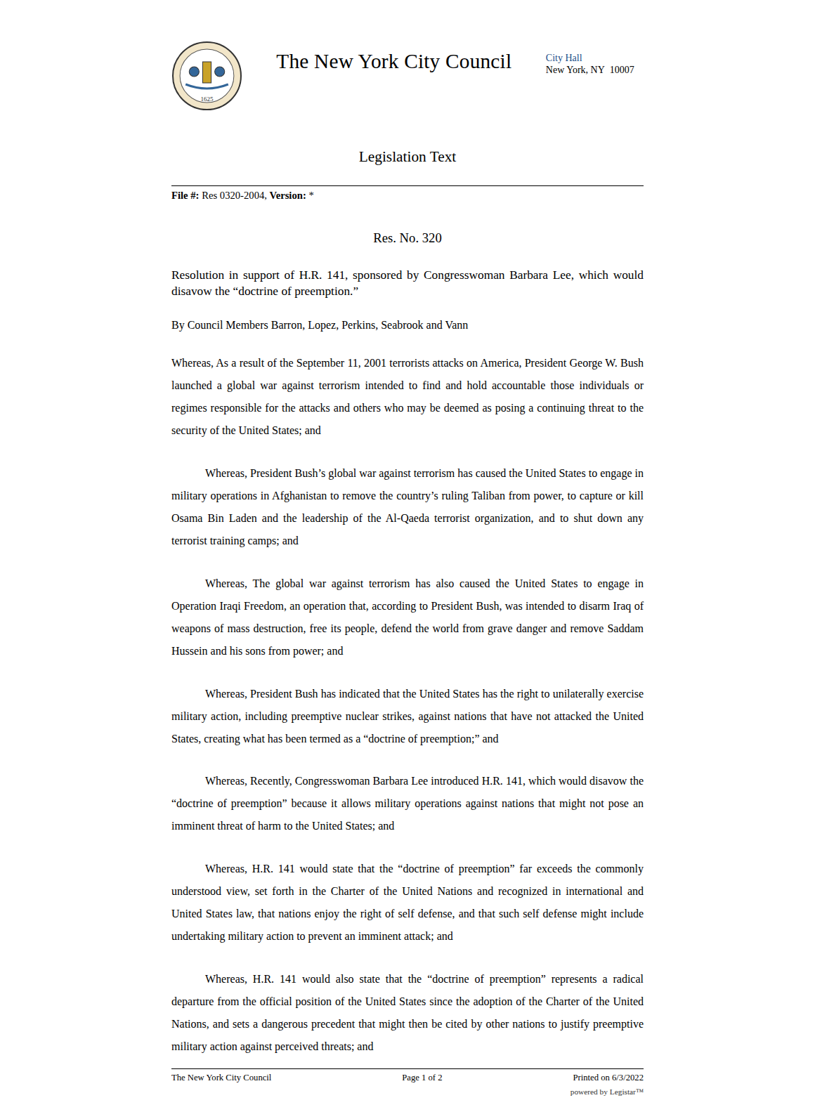The New York City Council
City Hall
New York, NY 10007
Legislation Text
File #: Res 0320-2004, Version: *
Res. No. 320
Resolution in support of H.R. 141, sponsored by Congresswoman Barbara Lee, which would disavow the “doctrine of preemption.”
By Council Members Barron, Lopez, Perkins, Seabrook and Vann
Whereas, As a result of the September 11, 2001 terrorists attacks on America, President George W. Bush launched a global war against terrorism intended to find and hold accountable those individuals or regimes responsible for the attacks and others who may be deemed as posing a continuing threat to the security of the United States; and
Whereas, President Bush’s global war against terrorism has caused the United States to engage in military operations in Afghanistan to remove the country’s ruling Taliban from power, to capture or kill Osama Bin Laden and the leadership of the Al-Qaeda terrorist organization, and to shut down any terrorist training camps; and
Whereas, The global war against terrorism has also caused the United States to engage in Operation Iraqi Freedom, an operation that, according to President Bush, was intended to disarm Iraq of weapons of mass destruction, free its people, defend the world from grave danger and remove Saddam Hussein and his sons from power; and
Whereas, President Bush has indicated that the United States has the right to unilaterally exercise military action, including preemptive nuclear strikes, against nations that have not attacked the United States, creating what has been termed as a “doctrine of preemption;” and
Whereas, Recently, Congresswoman Barbara Lee introduced H.R. 141, which would disavow the “doctrine of preemption” because it allows military operations against nations that might not pose an imminent threat of harm to the United States; and
Whereas, H.R. 141 would state that the “doctrine of preemption” far exceeds the commonly understood view, set forth in the Charter of the United Nations and recognized in international and United States law, that nations enjoy the right of self defense, and that such self defense might include undertaking military action to prevent an imminent attack; and
Whereas, H.R. 141 would also state that the “doctrine of preemption” represents a radical departure from the official position of the United States since the adoption of the Charter of the United Nations, and sets a dangerous precedent that might then be cited by other nations to justify preemptive military action against perceived threats; and
The New York City Council
Page 1 of 2
Printed on 6/3/2022
powered by Legistar™